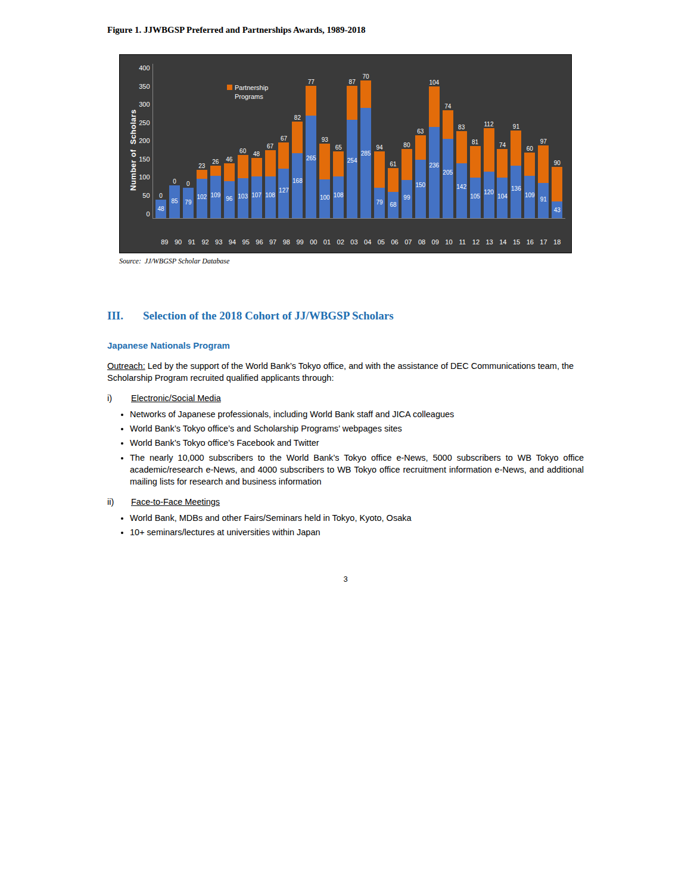Figure 1. JJWBGSP Preferred and Partnerships Awards, 1989-2018
Partnership
Programs
Number of Scholars
400 350 300 250 200 150 100 50 0
0
48
0
85
0
79
23
102
26
109
46
96
60
103
48
107
67
108
67
127
82
168
77
265
93
100
65
108
87
254
70
285
94
79
61
68
80
99
63
150
104
236
74
205
83
142
81
105
112
120
74
104
91
136
60
109
97
91
90
43
899091929394959697989900010203040506070809101112131415161718
Source: JJ/WBGSP Scholar Database
III. Selection of the 2018 Cohort of JJ/WBGSP Scholars
Japanese Nationals Program
Outreach: Led by the support of the World Bank’s Tokyo office, and with the assistance of DEC Communications team, the Scholarship Program recruited qualified applicants through:
i) Electronic/Social Media
Networks of Japanese professionals, including World Bank staff and JICA colleagues
World Bank’s Tokyo office’s and Scholarship Programs’ webpages sites
World Bank’s Tokyo office’s Facebook and Twitter
The nearly 10,000 subscribers to the World Bank’s Tokyo office e-News, 5000 subscribers to WB Tokyo office academic/research e-News, and 4000 subscribers to WB Tokyo office recruitment information e-News, and additional mailing lists for research and business information
ii) Face-to-Face Meetings
World Bank, MDBs and other Fairs/Seminars held in Tokyo, Kyoto, Osaka
10+ seminars/lectures at universities within Japan
3